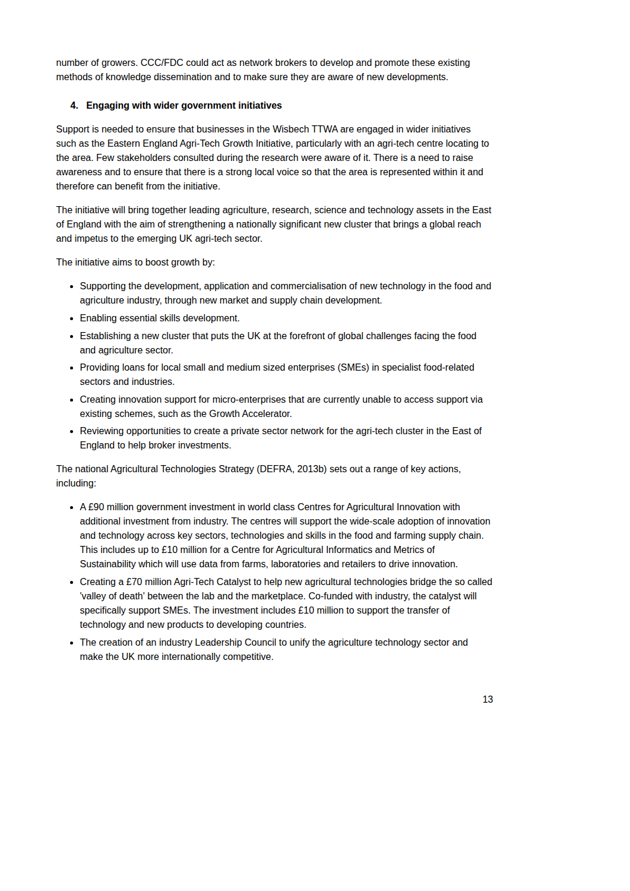number of growers. CCC/FDC could act as network brokers to develop and promote these existing methods of knowledge dissemination and to make sure they are aware of new developments.
4. Engaging with wider government initiatives
Support is needed to ensure that businesses in the Wisbech TTWA are engaged in wider initiatives such as the Eastern England Agri-Tech Growth Initiative, particularly with an agri-tech centre locating to the area. Few stakeholders consulted during the research were aware of it. There is a need to raise awareness and to ensure that there is a strong local voice so that the area is represented within it and therefore can benefit from the initiative.
The initiative will bring together leading agriculture, research, science and technology assets in the East of England with the aim of strengthening a nationally significant new cluster that brings a global reach and impetus to the emerging UK agri-tech sector.
The initiative aims to boost growth by:
Supporting the development, application and commercialisation of new technology in the food and agriculture industry, through new market and supply chain development.
Enabling essential skills development.
Establishing a new cluster that puts the UK at the forefront of global challenges facing the food and agriculture sector.
Providing loans for local small and medium sized enterprises (SMEs) in specialist food-related sectors and industries.
Creating innovation support for micro-enterprises that are currently unable to access support via existing schemes, such as the Growth Accelerator.
Reviewing opportunities to create a private sector network for the agri-tech cluster in the East of England to help broker investments.
The national Agricultural Technologies Strategy (DEFRA, 2013b) sets out a range of key actions, including:
A £90 million government investment in world class Centres for Agricultural Innovation with additional investment from industry. The centres will support the wide-scale adoption of innovation and technology across key sectors, technologies and skills in the food and farming supply chain. This includes up to £10 million for a Centre for Agricultural Informatics and Metrics of Sustainability which will use data from farms, laboratories and retailers to drive innovation.
Creating a £70 million Agri-Tech Catalyst to help new agricultural technologies bridge the so called 'valley of death' between the lab and the marketplace. Co-funded with industry, the catalyst will specifically support SMEs. The investment includes £10 million to support the transfer of technology and new products to developing countries.
The creation of an industry Leadership Council to unify the agriculture technology sector and make the UK more internationally competitive.
13